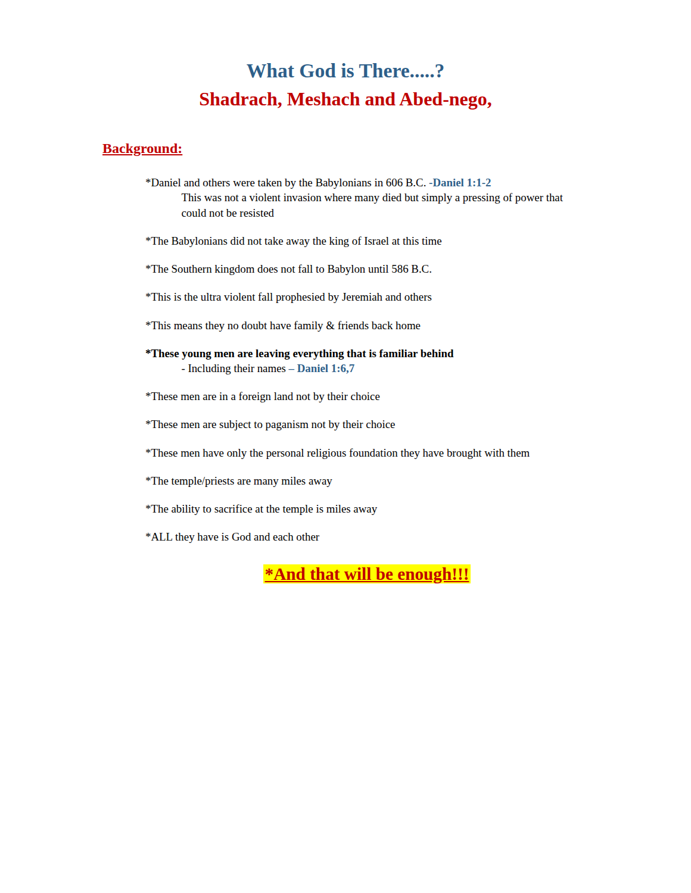What God is There.....?
Shadrach, Meshach and Abed-nego,
Background:
*Daniel and others were taken by the Babylonians in 606 B.C. -Daniel 1:1-2 This was not a violent invasion where many died but simply a pressing of power that could not be resisted
*The Babylonians did not take away the king of Israel at this time
*The Southern kingdom does not fall to Babylon until 586 B.C.
*This is the ultra violent fall prophesied by Jeremiah and others
*This means they no doubt have family & friends back home
*These young men are leaving everything that is familiar behind - Including their names – Daniel 1:6,7
*These men are in a foreign land not by their choice
*These men are subject to paganism not by their choice
*These men have only the personal religious foundation they have brought with them
*The temple/priests are many miles away
*The ability to sacrifice at the temple is miles away
*ALL they have is God and each other
*And that will be enough!!!